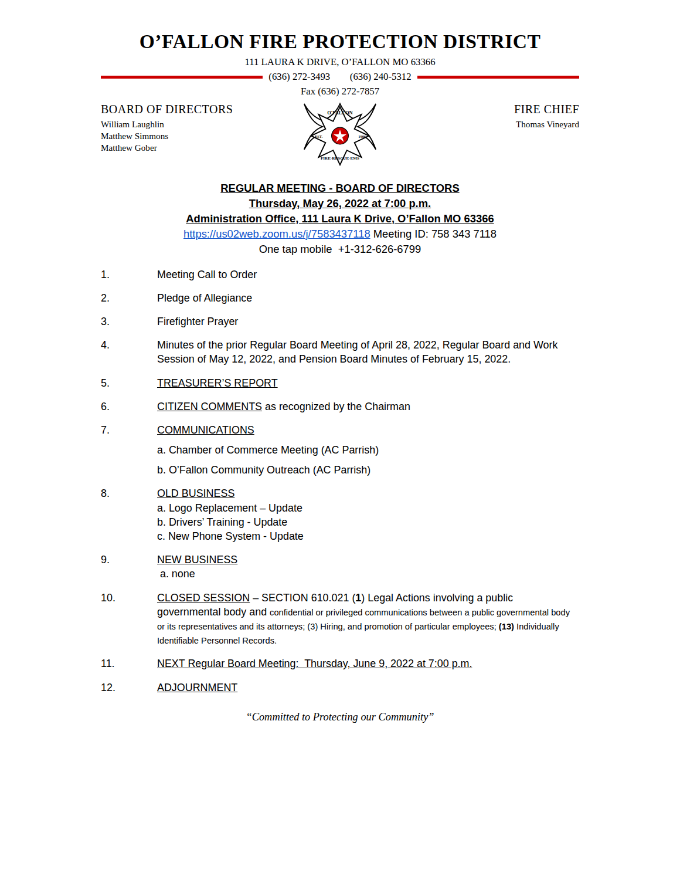O’FALLON FIRE PROTECTION DISTRICT
111 LAURA K DRIVE, O’FALLON MO 63366
(636) 272-3493 (636) 240-5312
Fax (636) 272-7857
BOARD OF DIRECTORS
William Laughlin
Matthew Simmons
Matthew Gober
O'FALLON EST. 1906 FIRE·RESCUE·EMS
FIRE CHIEF
Thomas Vineyard
REGULAR MEETING - BOARD OF DIRECTORS
Thursday, May 26, 2022 at 7:00 p.m.
Administration Office, 111 Laura K Drive, O’Fallon MO 63366
https://us02web.zoom.us/j/7583437118 Meeting ID: 758 343 7118
One tap mobile +1-312-626-6799
Meeting Call to Order
Pledge of Allegiance
Firefighter Prayer
Minutes of the prior Regular Board Meeting of April 28, 2022, Regular Board and Work Session of May 12, 2022, and Pension Board Minutes of February 15, 2022.
TREASURER’S REPORT
CITIZEN COMMENTS as recognized by the Chairman
COMMUNICATIONS
a. Chamber of Commerce Meeting (AC Parrish)
b. O’Fallon Community Outreach (AC Parrish)
OLD BUSINESS
a. Logo Replacement – Update
b. Drivers’ Training - Update
c. New Phone System - Update
NEW BUSINESS
a. none
CLOSED SESSION – SECTION 610.021 (1) Legal Actions involving a public governmental body and confidential or privileged communications between a public governmental body or its representatives and its attorneys; (3) Hiring, and promotion of particular employees; (13) Individually Identifiable Personnel Records.
NEXT Regular Board Meeting: Thursday, June 9, 2022 at 7:00 p.m.
ADJOURNMENT
“Committed to Protecting our Community”